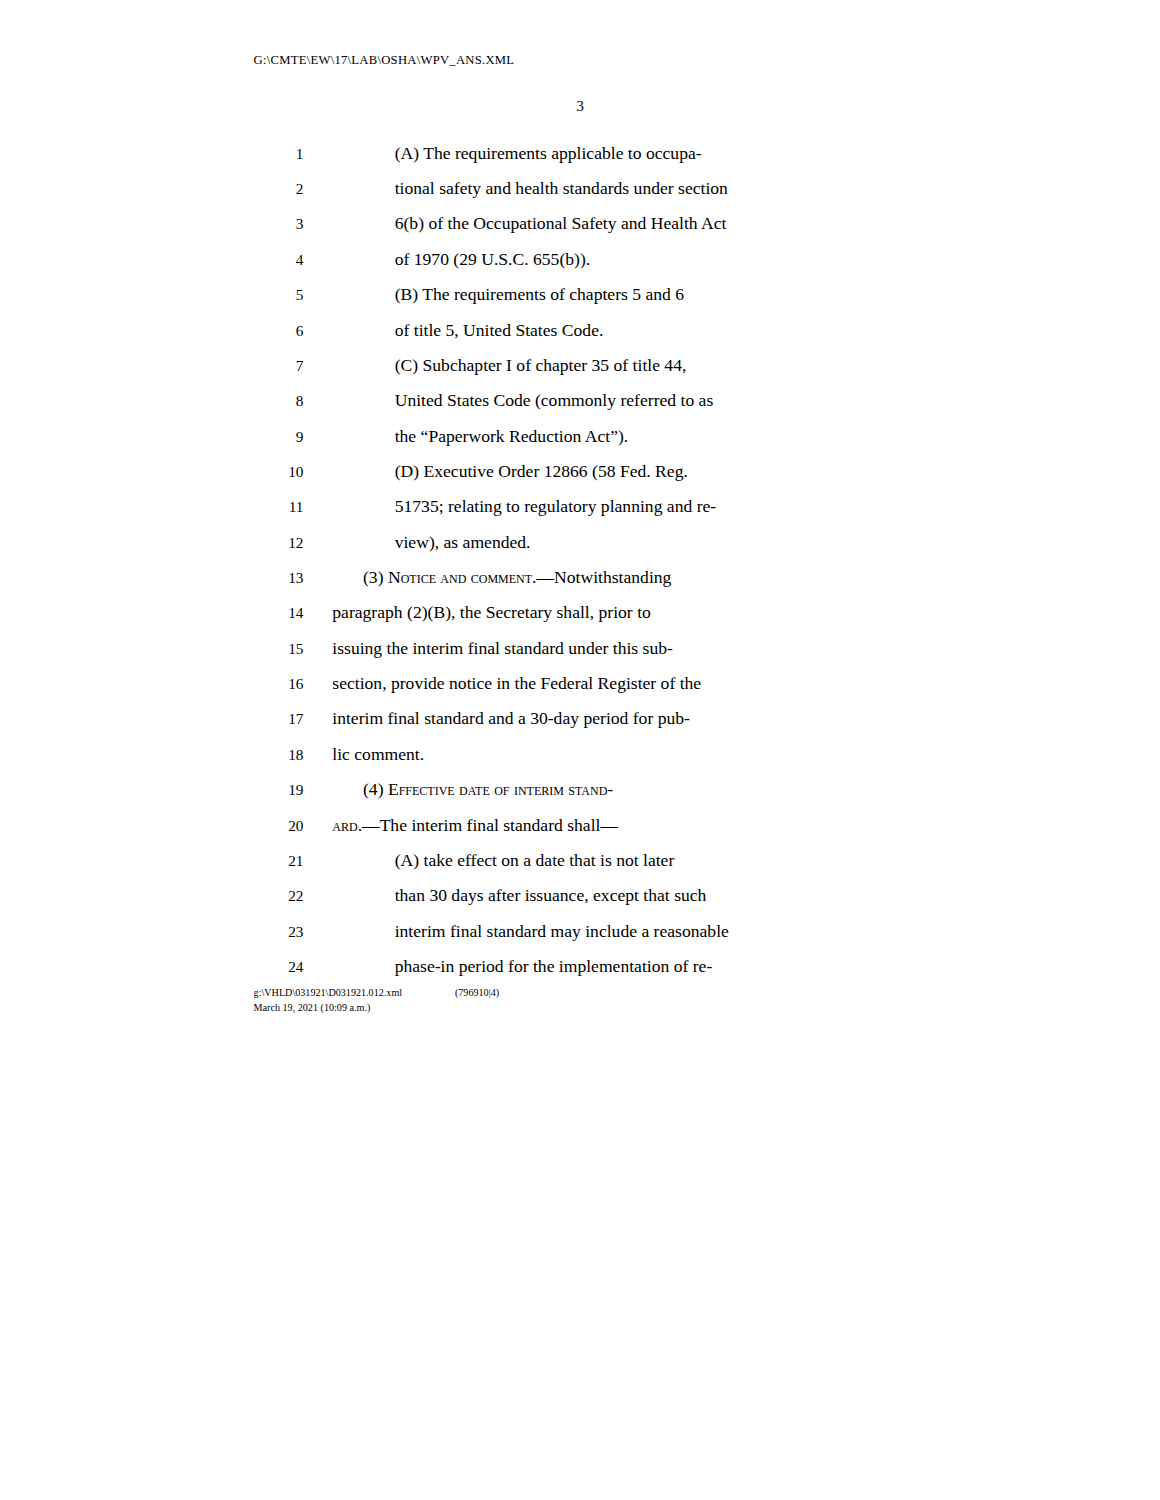G:\CMTE\EW\17\LAB\OSHA\WPV_ANS.XML
3
| 1 | (A) The requirements applicable to occupa- |
| 2 | tional safety and health standards under section |
| 3 | 6(b) of the Occupational Safety and Health Act |
| 4 | of 1970 (29 U.S.C. 655(b)). |
| 5 | (B) The requirements of chapters 5 and 6 |
| 6 | of title 5, United States Code. |
| 7 | (C) Subchapter I of chapter 35 of title 44, |
| 8 | United States Code (commonly referred to as |
| 9 | the “Paperwork Reduction Act”). |
| 10 | (D) Executive Order 12866 (58 Fed. Reg. |
| 11 | 51735; relating to regulatory planning and re- |
| 12 | view), as amended. |
| 13 | (3) Notice and comment. —Notwithstanding |
| 14 | paragraph (2)(B), the Secretary shall, prior to |
| 15 | issuing the interim final standard under this sub- |
| 16 | section, provide notice in the Federal Register of the |
| 17 | interim final standard and a 30-day period for pub- |
| 18 | lic comment. |
| 19 | (4) Effective date of interim stand- |
| 20 | ard. —The interim final standard shall— |
| 21 | (A) take effect on a date that is not later |
| 22 | than 30 days after issuance, except that such |
| 23 | interim final standard may include a reasonable |
| 24 | phase-in period for the implementation of re- |
g:\VHLD\031921\D031921.012.xml (796910|4)
March 19, 2021 (10:09 a.m.)